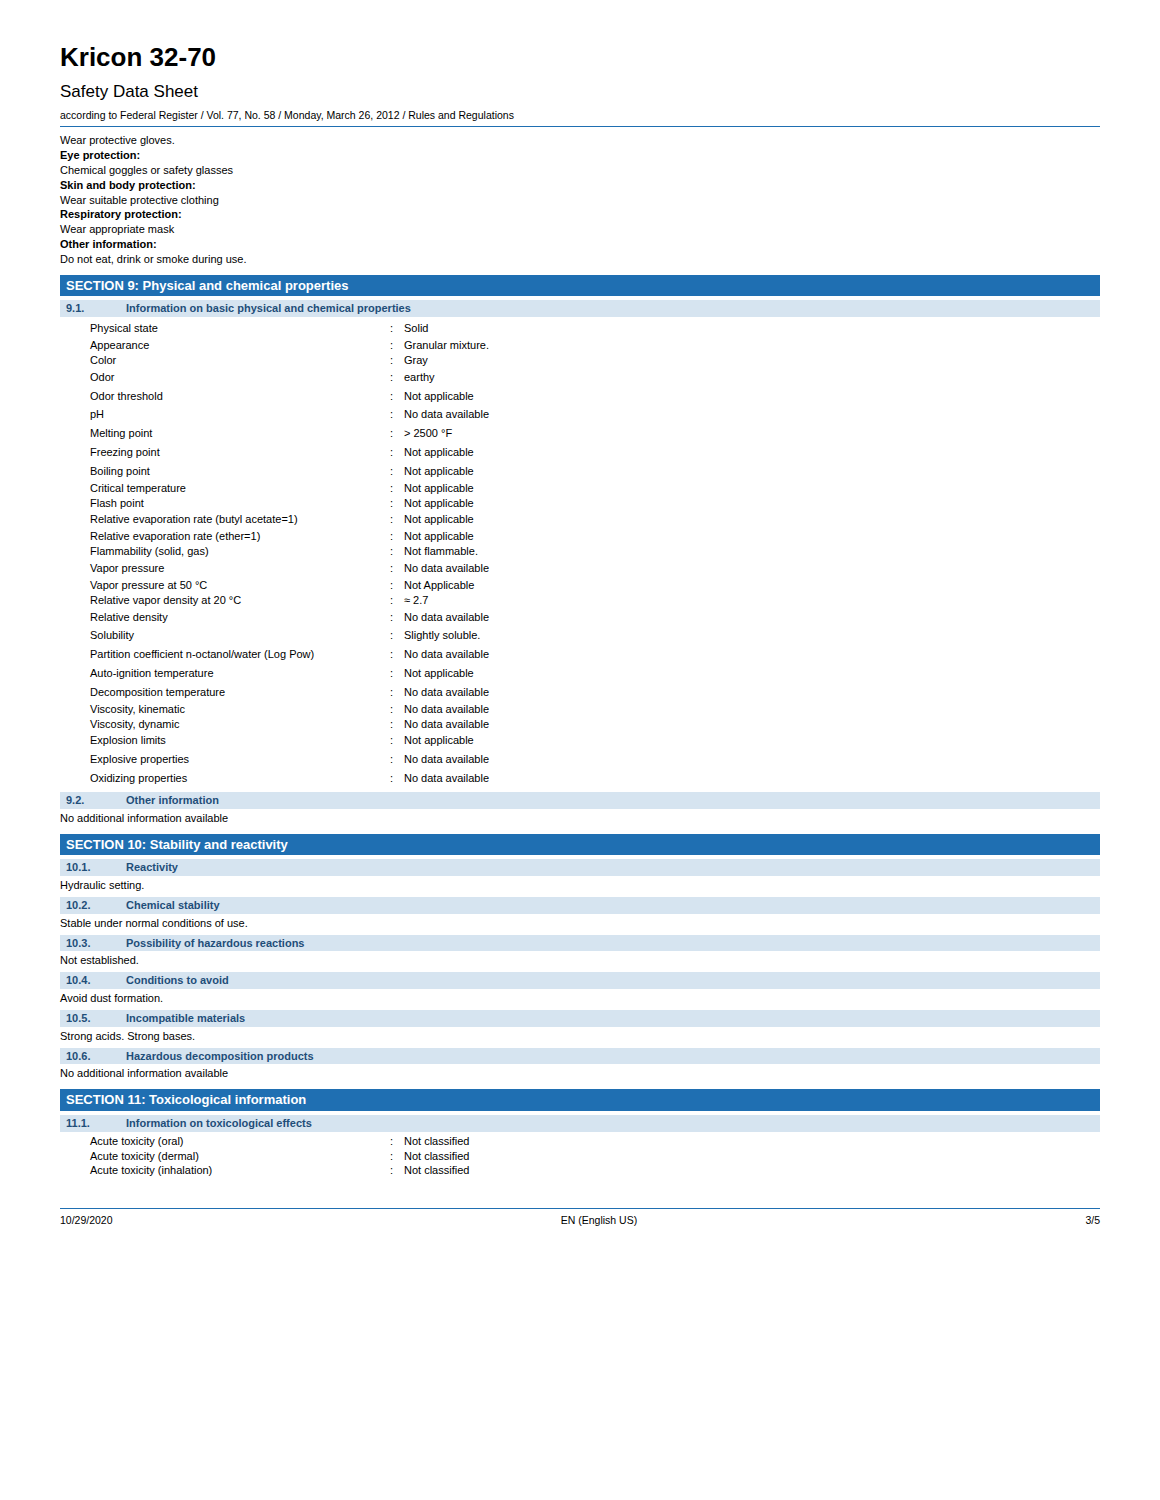Kricon 32-70
Safety Data Sheet
according to Federal Register / Vol. 77, No. 58 / Monday, March 26, 2012 / Rules and Regulations
Wear protective gloves.
Eye protection:
Chemical goggles or safety glasses
Skin and body protection:
Wear suitable protective clothing
Respiratory protection:
Wear appropriate mask
Other information:
Do not eat, drink or smoke during use.
SECTION 9: Physical and chemical properties
9.1. Information on basic physical and chemical properties
| Physical state | : | Solid |
| Appearance | : | Granular mixture. |
| Color | : | Gray |
| Odor | : | earthy |
| Odor threshold | : | Not applicable |
| pH | : | No data available |
| Melting point | : | > 2500 °F |
| Freezing point | : | Not applicable |
| Boiling point | : | Not applicable |
| Critical temperature | : | Not applicable |
| Flash point | : | Not applicable |
| Relative evaporation rate (butyl acetate=1) | : | Not applicable |
| Relative evaporation rate (ether=1) | : | Not applicable |
| Flammability (solid, gas) | : | Not flammable. |
| Vapor pressure | : | No data available |
| Vapor pressure at 50 °C | : | Not Applicable |
| Relative vapor density at 20 °C | : | ≈ 2.7 |
| Relative density | : | No data available |
| Solubility | : | Slightly soluble. |
| Partition coefficient n-octanol/water (Log Pow) | : | No data available |
| Auto-ignition temperature | : | Not applicable |
| Decomposition temperature | : | No data available |
| Viscosity, kinematic | : | No data available |
| Viscosity, dynamic | : | No data available |
| Explosion limits | : | Not applicable |
| Explosive properties | : | No data available |
| Oxidizing properties | : | No data available |
9.2. Other information
No additional information available
SECTION 10: Stability and reactivity
10.1. Reactivity
Hydraulic setting.
10.2. Chemical stability
Stable under normal conditions of use.
10.3. Possibility of hazardous reactions
Not established.
10.4. Conditions to avoid
Avoid dust formation.
10.5. Incompatible materials
Strong acids. Strong bases.
10.6. Hazardous decomposition products
No additional information available
SECTION 11: Toxicological information
11.1. Information on toxicological effects
| Acute toxicity (oral) | : | Not classified |
| Acute toxicity (dermal) | : | Not classified |
| Acute toxicity (inhalation) | : | Not classified |
10/29/2020
EN (English US)
3/5